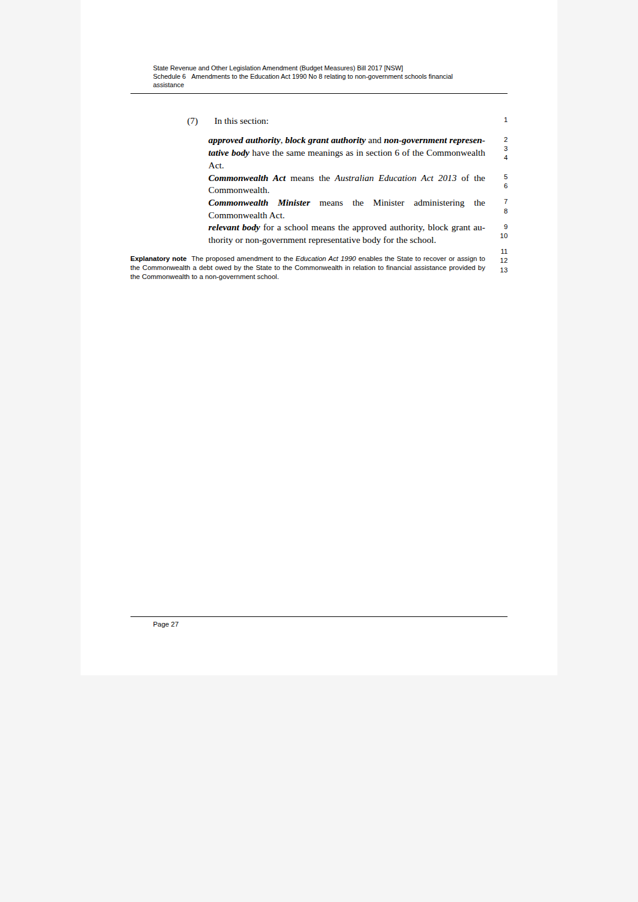State Revenue and Other Legislation Amendment (Budget Measures) Bill 2017 [NSW] Schedule 6 Amendments to the Education Act 1990 No 8 relating to non-government schools financial assistance
(7)
In this section:
1
approved authority, block grant authority and non-government representative body have the same meanings as in section 6 of the Commonwealth Act.
2
3
4
Commonwealth Act means the Australian Education Act 2013 of the Commonwealth.
5
6
Commonwealth Minister means the Minister administering the Commonwealth Act.
7
8
relevant body for a school means the approved authority, block grant authority or non-government representative body for the school.
9
10
Explanatory note The proposed amendment to the Education Act 1990 enables the State to recover or assign to the Commonwealth a debt owed by the State to the Commonwealth in relation to financial assistance provided by the Commonwealth to a non-government school.
11
12
13
Page 27